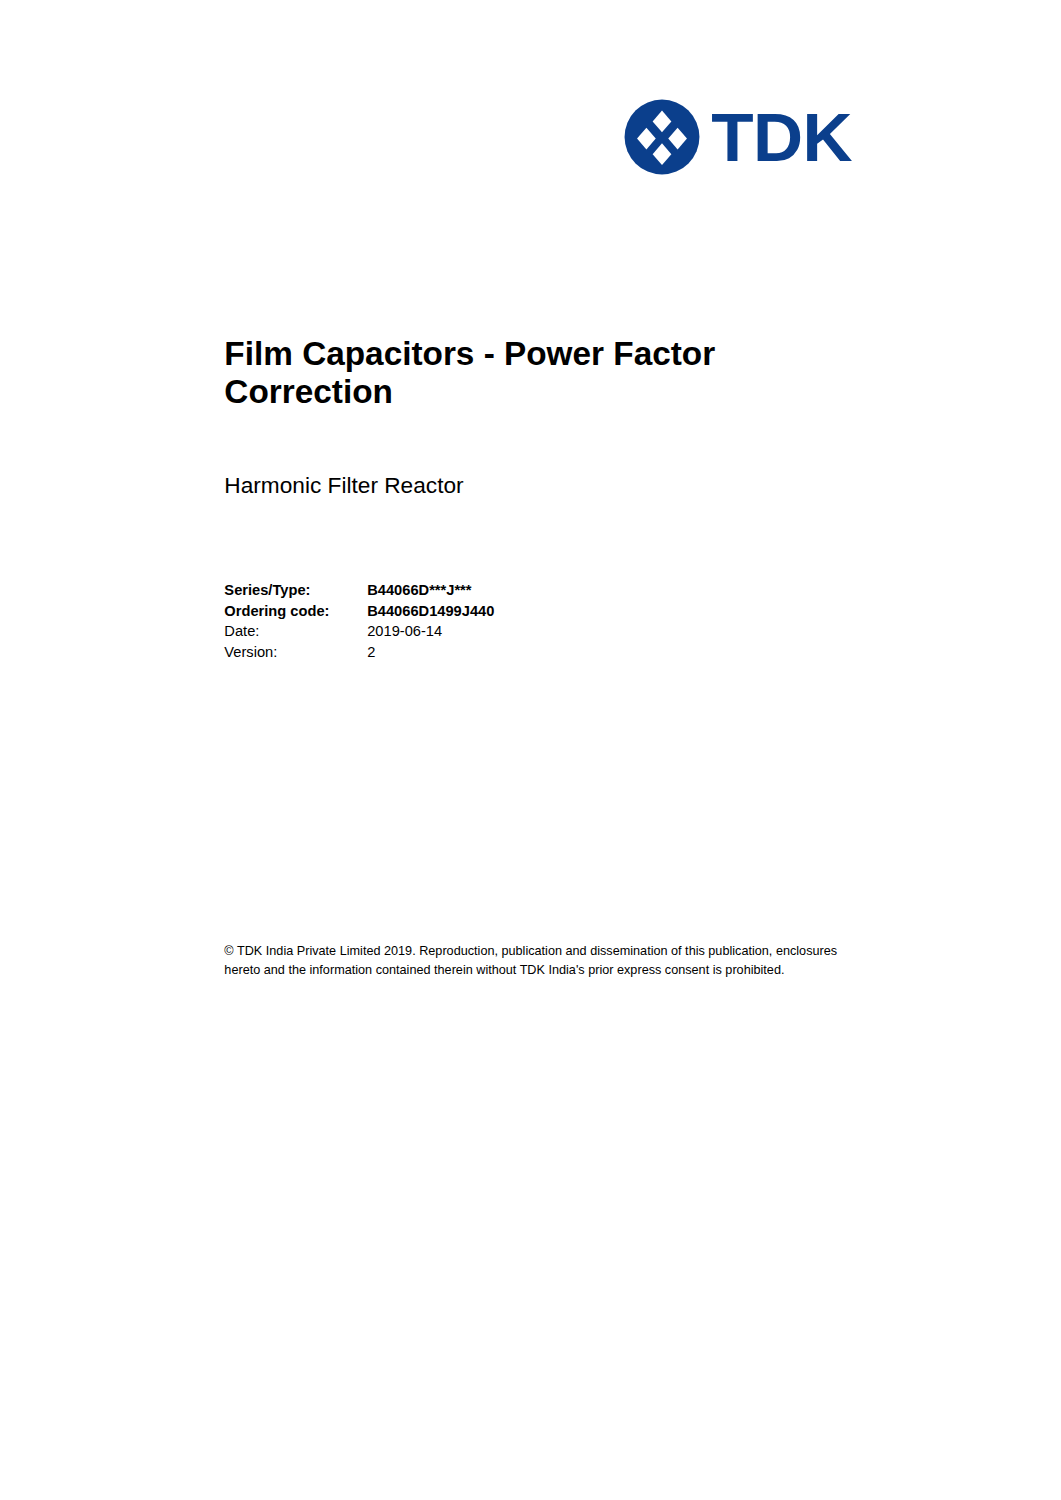TDK
Film Capacitors - Power Factor Correction
Harmonic Filter Reactor
| Series/Type: | B44066D***J*** |
| Ordering code: | B44066D1499J440 |
| Date: | 2019-06-14 |
| Version: | 2 |
© TDK India Private Limited 2019. Reproduction, publication and dissemination of this publication, enclosures hereto and the information contained therein without TDK India's prior express consent is prohibited.